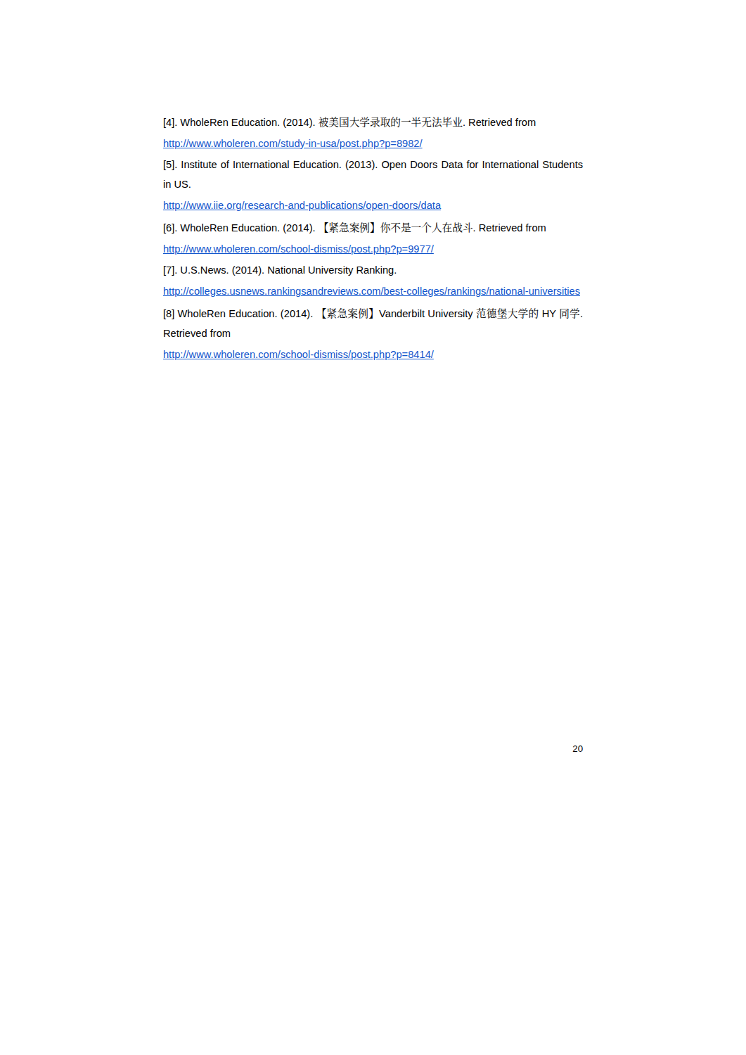[4]. WholeRen Education. (2014). 被美国大学录取的一半无法毕业. Retrieved from
http://www.wholeren.com/study-in-usa/post.php?p=8982/
[5]. Institute of International Education. (2013). Open Doors Data for International Students in US.
http://www.iie.org/research-and-publications/open-doors/data
[6]. WholeRen Education. (2014). 【紧急案例】你不是一个人在战斗. Retrieved from
http://www.wholeren.com/school-dismiss/post.php?p=9977/
[7]. U.S.News. (2014). National University Ranking.
http://colleges.usnews.rankingsandreviews.com/best-colleges/rankings/national-universities
[8] WholeRen Education. (2014). 【紧急案例】Vanderbilt University 范德堡大学的 HY 同学. Retrieved from
http://www.wholeren.com/school-dismiss/post.php?p=8414/
20